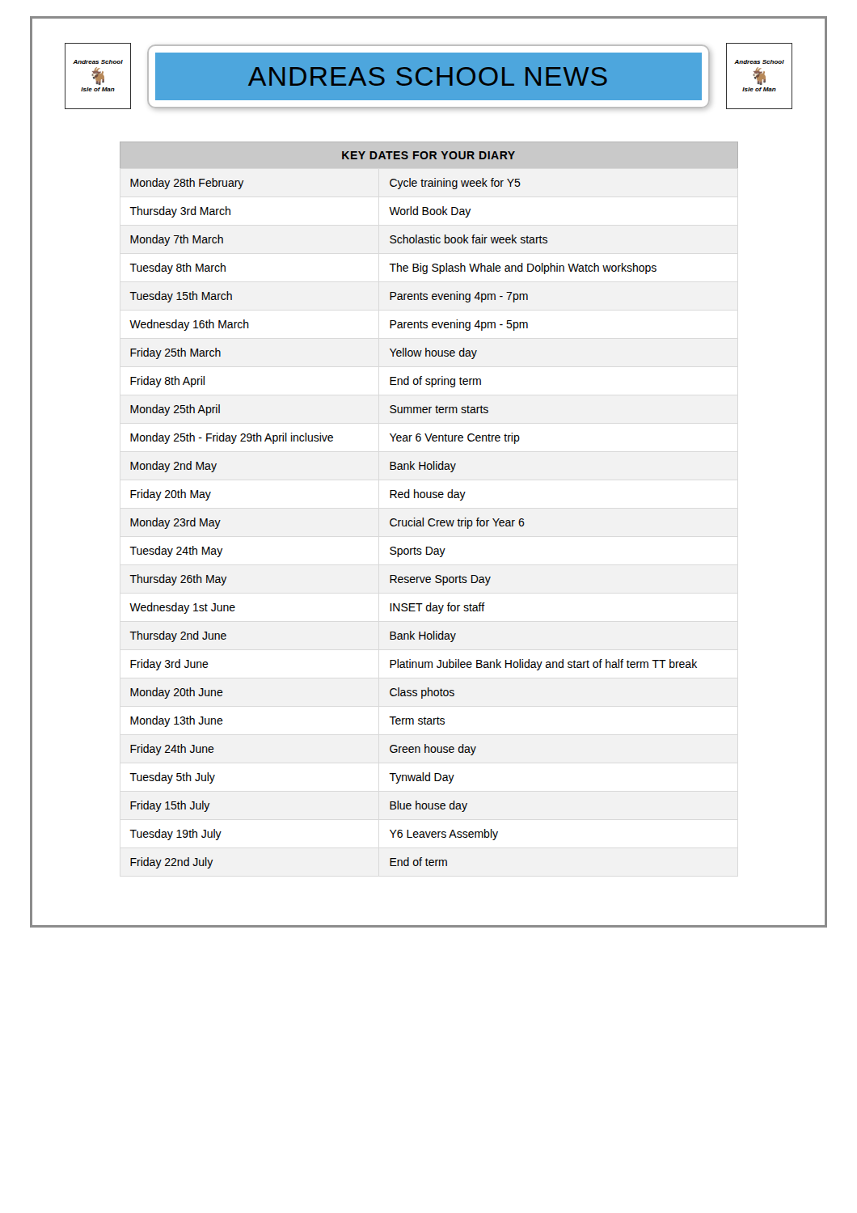Andreas School 🐐 Isle of Man
ANDREAS SCHOOL NEWS
Andreas School 🐐 Isle of Man
KEY DATES FOR YOUR DIARY
| Monday 28th February | Cycle training week for Y5 |
| Thursday 3rd March | World Book Day |
| Monday 7th March | Scholastic book fair week starts |
| Tuesday 8th March | The Big Splash Whale and Dolphin Watch workshops |
| Tuesday 15th March | Parents evening 4pm - 7pm |
| Wednesday 16th March | Parents evening 4pm - 5pm |
| Friday 25th March | Yellow house day |
| Friday 8th April | End of spring term |
| Monday 25th April | Summer term starts |
| Monday 25th - Friday 29th April inclusive | Year 6 Venture Centre trip |
| Monday 2nd May | Bank Holiday |
| Friday 20th May | Red house day |
| Monday 23rd May | Crucial Crew trip for Year 6 |
| Tuesday 24th May | Sports Day |
| Thursday 26th May | Reserve Sports Day |
| Wednesday 1st June | INSET day for staff |
| Thursday 2nd June | Bank Holiday |
| Friday 3rd June | Platinum Jubilee Bank Holiday and start of half term TT break |
| Monday 20th June | Class photos |
| Monday 13th June | Term starts |
| Friday 24th June | Green house day |
| Tuesday 5th July | Tynwald Day |
| Friday 15th July | Blue house day |
| Tuesday 19th July | Y6 Leavers Assembly |
| Friday 22nd July | End of term |